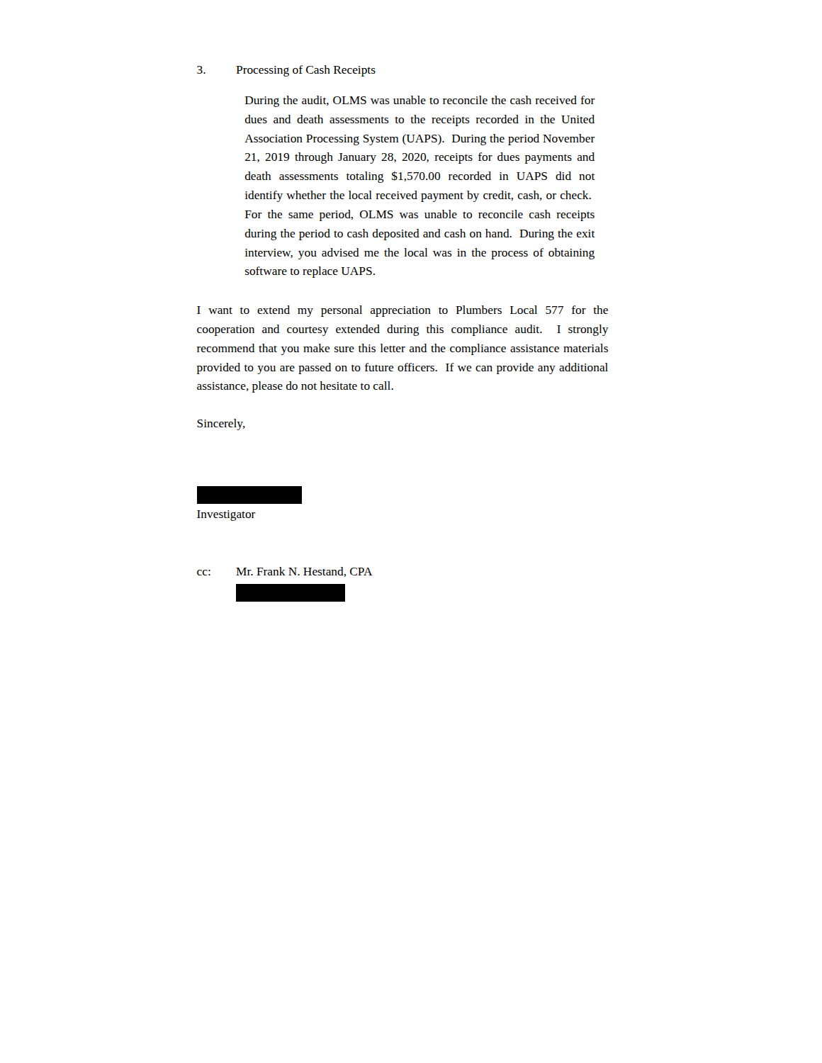3. Processing of Cash Receipts
During the audit, OLMS was unable to reconcile the cash received for dues and death assessments to the receipts recorded in the United Association Processing System (UAPS). During the period November 21, 2019 through January 28, 2020, receipts for dues payments and death assessments totaling $1,570.00 recorded in UAPS did not identify whether the local received payment by credit, cash, or check. For the same period, OLMS was unable to reconcile cash receipts during the period to cash deposited and cash on hand. During the exit interview, you advised me the local was in the process of obtaining software to replace UAPS.
I want to extend my personal appreciation to Plumbers Local 577 for the cooperation and courtesy extended during this compliance audit. I strongly recommend that you make sure this letter and the compliance assistance materials provided to you are passed on to future officers. If we can provide any additional assistance, please do not hesitate to call.
Sincerely,
Investigator
cc: Mr. Frank N. Hestand, CPA